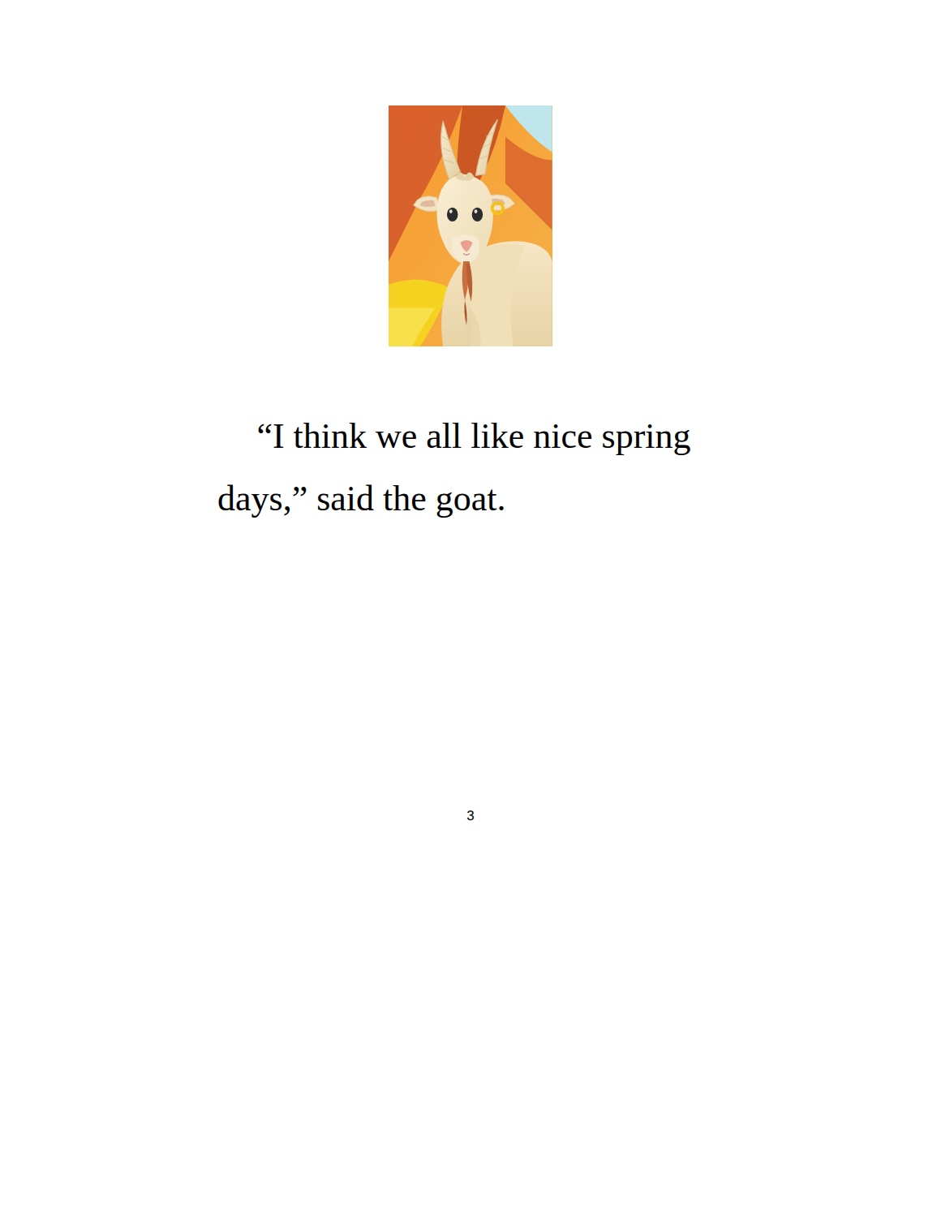“I think we all like nice spring days,” said the goat.
3